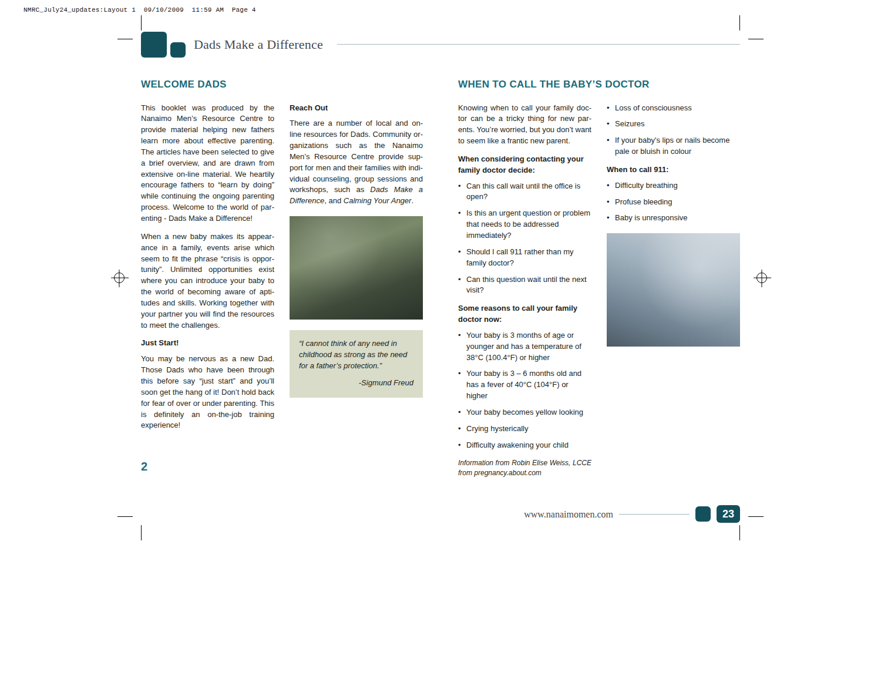NMRC_July24_updates:Layout 1 09/10/2009 11:59 AM Page 4
Dads Make a Difference
Welcome Dads
This booklet was produced by the Nanaimo Men’s Resource Centre to provide material helping new fathers learn more about effective parenting. The articles have been selected to give a brief overview, and are drawn from extensive on-line material. We heartily encourage fathers to “learn by doing” while continuing the ongoing parenting process. Welcome to the world of parenting - Dads Make a Difference!
When a new baby makes its appearance in a family, events arise which seem to fit the phrase “crisis is opportunity”. Unlimited opportunities exist where you can introduce your baby to the world of becoming aware of aptitudes and skills. Working together with your partner you will find the resources to meet the challenges.
Just Start!
You may be nervous as a new Dad. Those Dads who have been through this before say “just start” and you’ll soon get the hang of it! Don’t hold back for fear of over or under parenting. This is definitely an on-the-job training experience!
Reach Out
There are a number of local and on-line resources for Dads. Community organizations such as the Nanaimo Men’s Resource Centre provide support for men and their families with individual counseling, group sessions and workshops, such as Dads Make a Difference, and Calming Your Anger.
“I cannot think of any need in childhood as strong as the need for a father’s protection.”
-Sigmund Freud
2
When to Call the Baby’s Doctor
Knowing when to call your family doctor can be a tricky thing for new parents. You’re worried, but you don’t want to seem like a frantic new parent.
When considering contacting your family doctor decide:
Can this call wait until the office is open?
Is this an urgent question or problem that needs to be addressed immediately?
Should I call 911 rather than my family doctor?
Can this question wait until the next visit?
Some reasons to call your family doctor now:
Your baby is 3 months of age or younger and has a temperature of 38°C (100.4°F) or higher
Your baby is 3 – 6 months old and has a fever of 40°C (104°F) or higher
Your baby becomes yellow looking
Crying hysterically
Difficulty awakening your child
Information from Robin Elise Weiss, LCCE from pregnancy.about.com
Loss of consciousness
Seizures
If your baby's lips or nails become pale or bluish in colour
When to call 911:
Difficulty breathing
Profuse bleeding
Baby is unresponsive
www.nanaimomen.com 23